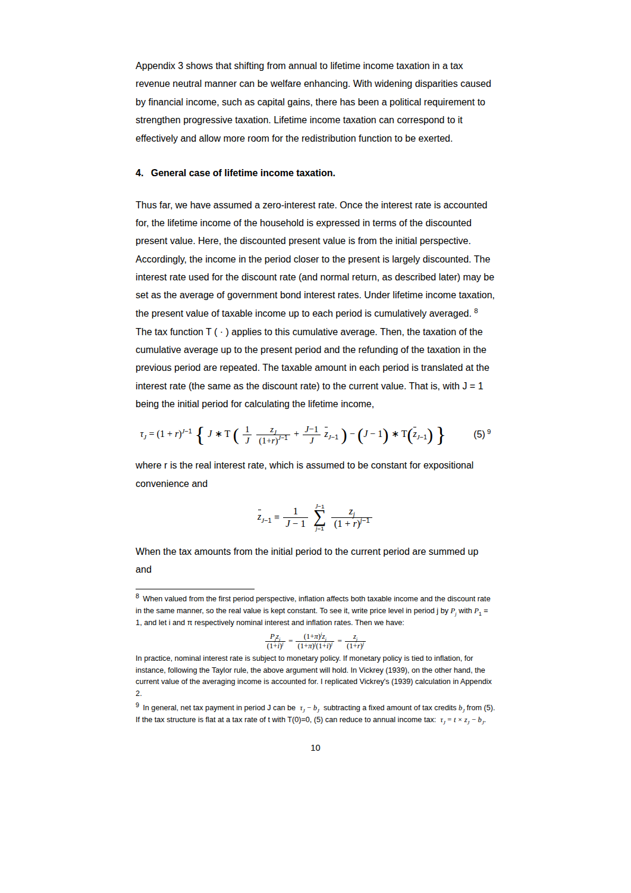Appendix 3 shows that shifting from annual to lifetime income taxation in a tax revenue neutral manner can be welfare enhancing. With widening disparities caused by financial income, such as capital gains, there has been a political requirement to strengthen progressive taxation. Lifetime income taxation can correspond to it effectively and allow more room for the redistribution function to be exerted.
4. General case of lifetime income taxation.
Thus far, we have assumed a zero-interest rate. Once the interest rate is accounted for, the lifetime income of the household is expressed in terms of the discounted present value. Here, the discounted present value is from the initial perspective. Accordingly, the income in the period closer to the present is largely discounted. The interest rate used for the discount rate (and normal return, as described later) may be set as the average of government bond interest rates. Under lifetime income taxation, the present value of taxable income up to each period is cumulatively averaged. 8 The tax function T ( · ) applies to this cumulative average. Then, the taxation of the cumulative average up to the present period and the refunding of the taxation in the previous period are repeated. The taxable amount in each period is translated at the interest rate (the same as the discount rate) to the current value. That is, with J = 1 being the initial period for calculating the lifetime income,
τJ = (1 + r)J−1 { J ∗ T ( 1 J zJ(1+r)J−1 + J−1 J zJ−1 ) − (J − 1) ∗ T(zJ−1) } (5) 9
where r is the real interest rate, which is assumed to be constant for expositional convenience and
zJ−1 ≡ 1 J − 1 J−1 ∑ j=1 zj(1 + r)j−1
When the tax amounts from the initial period to the current period are summed up and
8 When valued from the first period perspective, inflation affects both taxable income and the discount rate in the same manner, so the real value is kept constant. To see it, write price level in period j by Pj with P1 = 1, and let i and π respectively nominal interest and inflation rates. Then we have:
Pjzj(1+i)j = (1+π)jzj(1+π)j(1+i)j = zj(1+r)j
In practice, nominal interest rate is subject to monetary policy. If monetary policy is tied to inflation, for instance, following the Taylor rule, the above argument will hold. In Vickrey (1939), on the other hand, the current value of the averaging income is accounted for. I replicated Vickrey's (1939) calculation in Appendix 2.
9 In general, net tax payment in period J can be τJ − bJ subtracting a fixed amount of tax credits bJ from (5). If the tax structure is flat at a tax rate of t with T(0)=0, (5) can reduce to annual income tax: τJ = t × zJ − bJ.
10